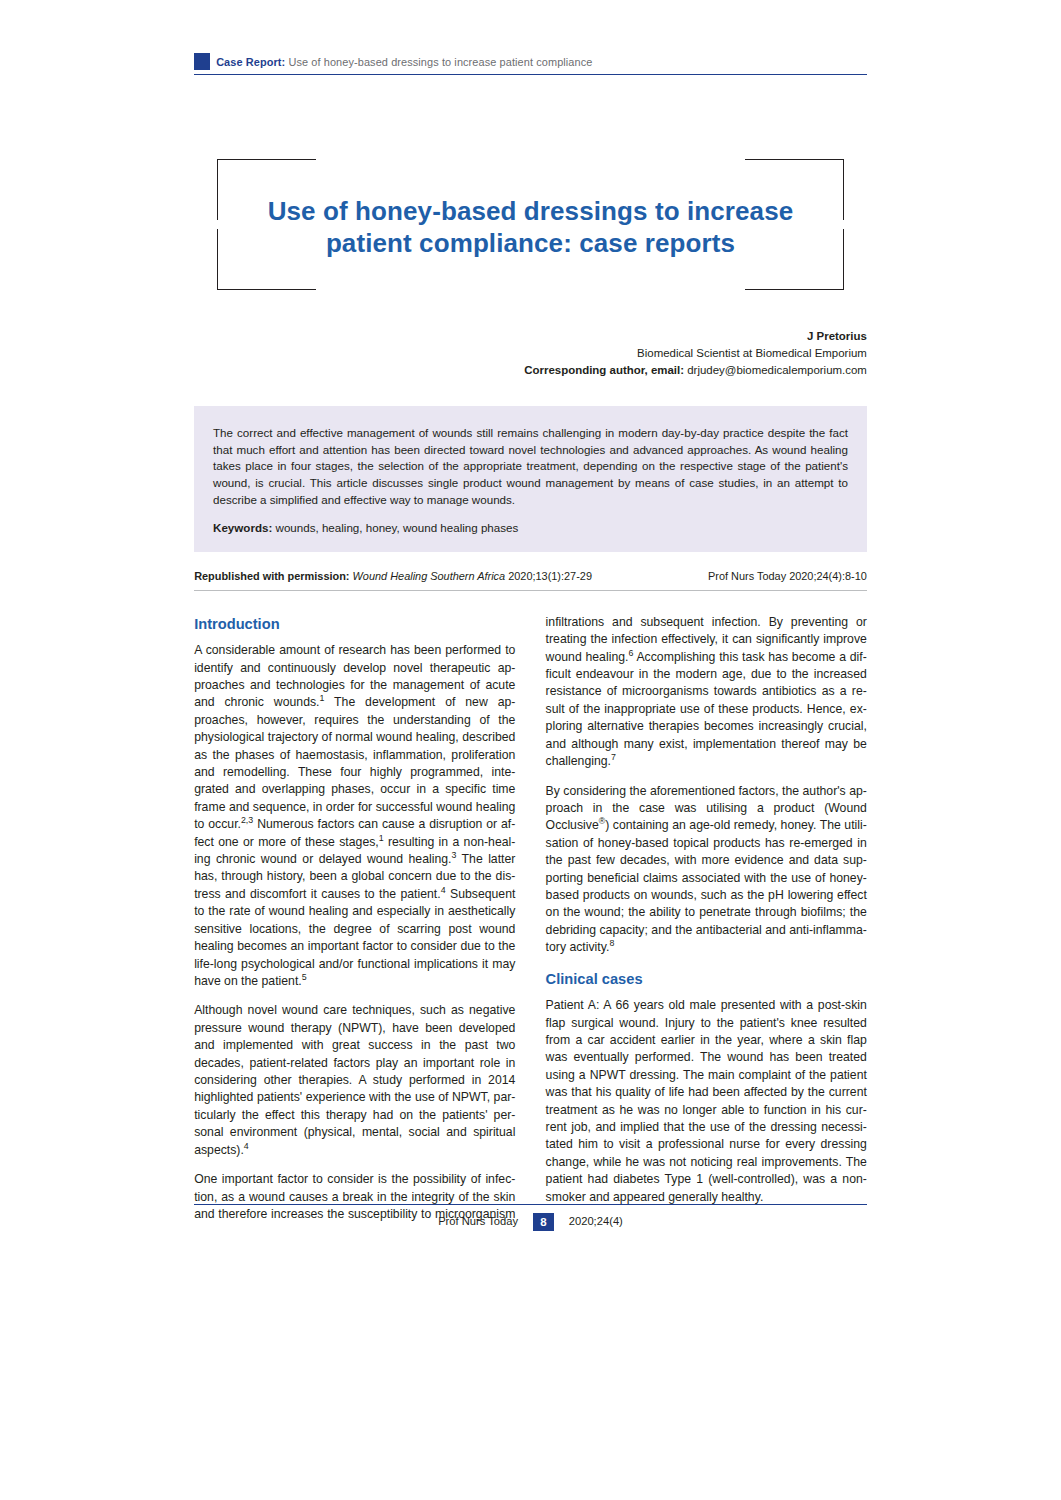Case Report: Use of honey-based dressings to increase patient compliance
Use of honey-based dressings to increase
patient compliance: case reports
J Pretorius
Biomedical Scientist at Biomedical Emporium
Corresponding author, email: drjudey@biomedicalemporium.com
The correct and effective management of wounds still remains challenging in modern day-by-day practice despite the fact that much effort and attention has been directed toward novel technologies and advanced approaches. As wound healing takes place in four stages, the selection of the appropriate treatment, depending on the respective stage of the patient's wound, is crucial. This article discusses single product wound management by means of case studies, in an attempt to describe a simplified and effective way to manage wounds.
Keywords: wounds, healing, honey, wound healing phases
Republished with permission: Wound Healing Southern Africa 2020;13(1):27-29
Prof Nurs Today 2020;24(4):8-10
Introduction
A considerable amount of research has been performed to identify and continuously develop novel therapeutic approaches and technologies for the management of acute and chronic wounds.1 The development of new approaches, however, requires the understanding of the physiological trajectory of normal wound healing, described as the phases of haemostasis, inflammation, proliferation and remodelling. These four highly programmed, integrated and overlapping phases, occur in a specific time frame and sequence, in order for successful wound healing to occur.2,3 Numerous factors can cause a disruption or affect one or more of these stages,1 resulting in a non-healing chronic wound or delayed wound healing.3 The latter has, through history, been a global concern due to the distress and discomfort it causes to the patient.4 Subsequent to the rate of wound healing and especially in aesthetically sensitive locations, the degree of scarring post wound healing becomes an important factor to consider due to the life-long psychological and/or functional implications it may have on the patient.5
Although novel wound care techniques, such as negative pressure wound therapy (NPWT), have been developed and implemented with great success in the past two decades, patient-related factors play an important role in considering other therapies. A study performed in 2014 highlighted patients' experience with the use of NPWT, particularly the effect this therapy had on the patients' personal environment (physical, mental, social and spiritual aspects).4
One important factor to consider is the possibility of infection, as a wound causes a break in the integrity of the skin and therefore increases the susceptibility to microorganism infiltrations and subsequent infection. By preventing or treating the infection effectively, it can significantly improve wound healing.6 Accomplishing this task has become a difficult endeavour in the modern age, due to the increased resistance of microorganisms towards antibiotics as a result of the inappropriate use of these products. Hence, exploring alternative therapies becomes increasingly crucial, and although many exist, implementation thereof may be challenging.7
By considering the aforementioned factors, the author's approach in the case was utilising a product (Wound Occlusive®) containing an age-old remedy, honey. The utilisation of honey-based topical products has re-emerged in the past few decades, with more evidence and data supporting beneficial claims associated with the use of honey-based products on wounds, such as the pH lowering effect on the wound; the ability to penetrate through biofilms; the debriding capacity; and the antibacterial and anti-inflammatory activity.8
Clinical cases
Patient A: A 66 years old male presented with a post-skin flap surgical wound. Injury to the patient's knee resulted from a car accident earlier in the year, where a skin flap was eventually performed. The wound has been treated using a NPWT dressing. The main complaint of the patient was that his quality of life had been affected by the current treatment as he was no longer able to function in his current job, and implied that the use of the dressing necessitated him to visit a professional nurse for every dressing change, while he was not noticing real improvements. The patient had diabetes Type 1 (well-controlled), was a non-smoker and appeared generally healthy.
Prof Nurs Today 8 2020;24(4)